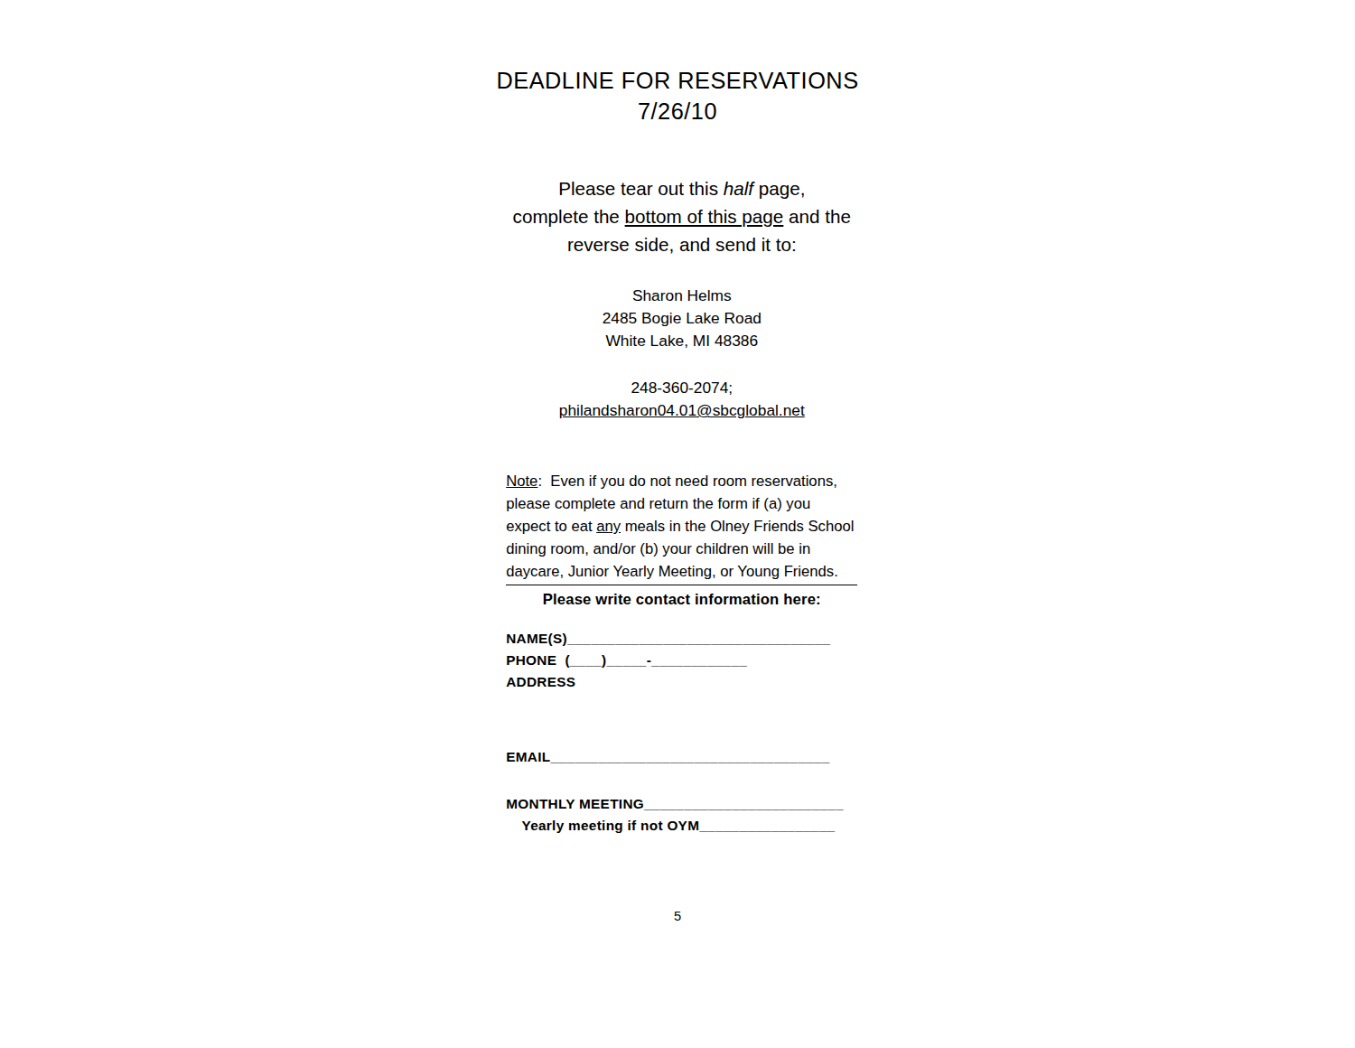DEADLINE FOR RESERVATIONS
7/26/10
Please tear out this half page,
complete the bottom of this page and the
reverse side, and send it to:
Sharon Helms
2485 Bogie Lake Road
White Lake, MI 48386
248-360-2074;
philandsharon04.01@sbcglobal.net
Note: Even if you do not need room reservations, please complete and return the form if (a) you expect to eat any meals in the Olney Friends School dining room, and/or (b) your children will be in daycare, Junior Yearly Meeting, or Young Friends.
Please write contact information here:
NAME(S)_________________________________
PHONE (____)_____-____________
ADDRESS
EMAIL___________________________________
MONTHLY MEETING_________________________
Yearly meeting if not OYM_________________
5